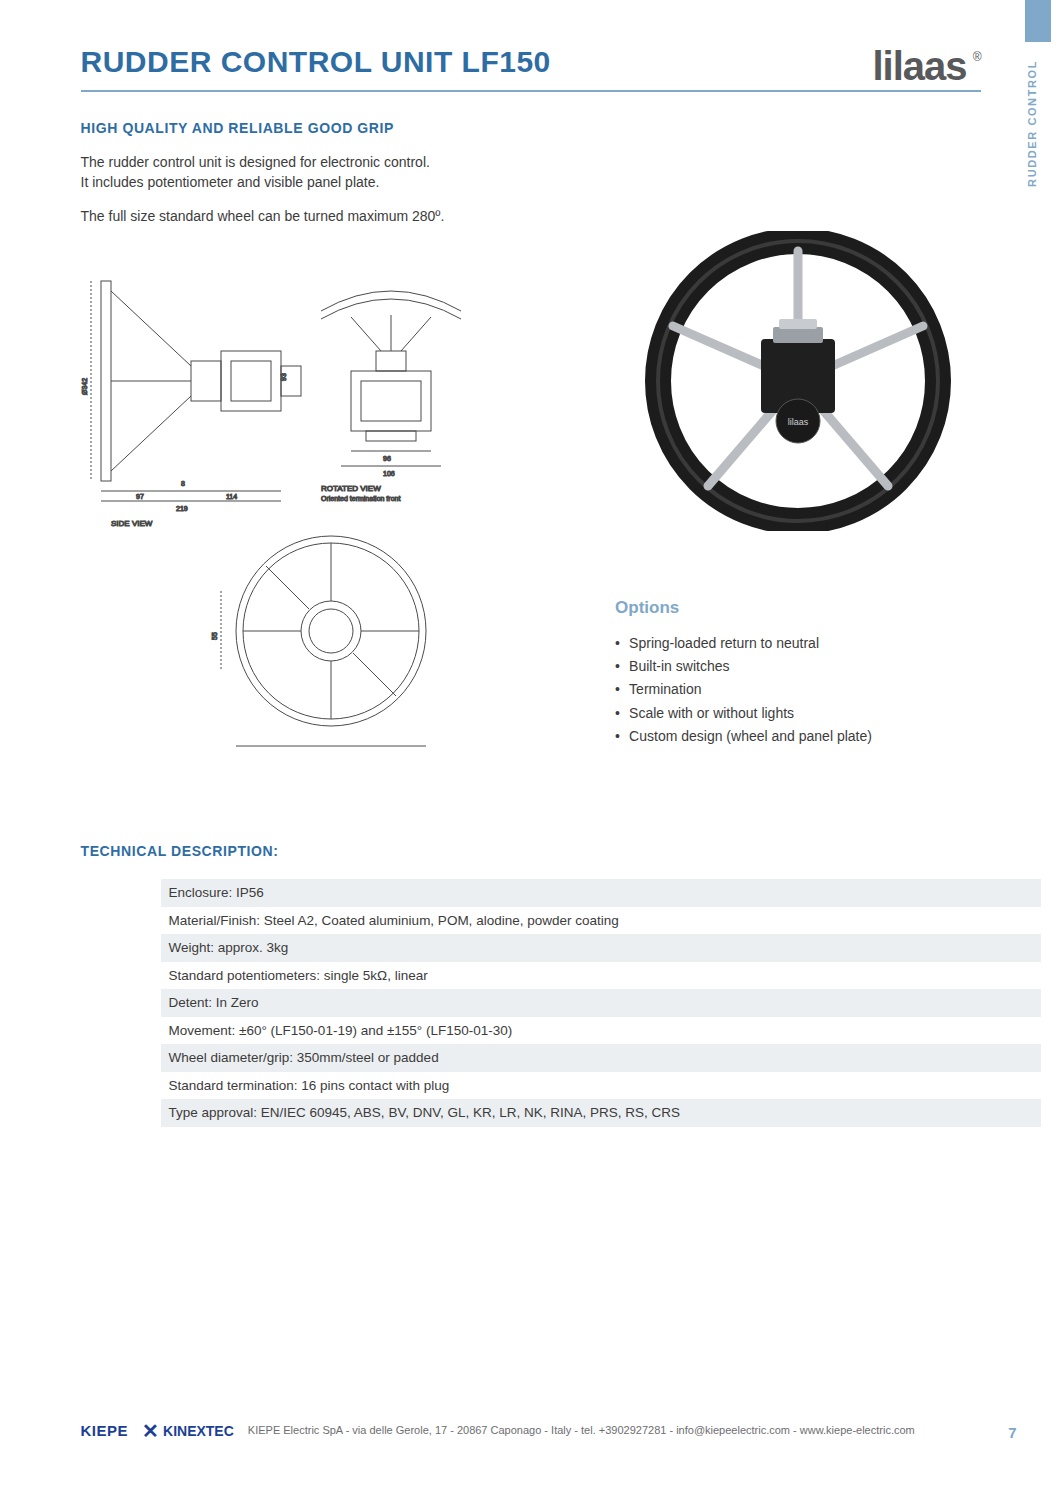Rudder control
Rudder control unit LF150
lilaas®
High quality and reliable good grip
The rudder control unit is designed for electronic control.
It includes potentiometer and visible panel plate.
The full size standard wheel can be turned maximum 280º.
Ø342 219 97 114 8 SIDE VIEW 93 96 106 ROTATED VIEW Oriented termination front 144 55 TOP VIEW
lilaas
Options
Spring-loaded return to neutral
Built-in switches
Termination
Scale with or without lights
Custom design (wheel and panel plate)
Technical description:
| Enclosure: IP56 |
| Material/Finish: Steel A2, Coated aluminium, POM, alodine, powder coating |
| Weight: approx. 3kg |
| Standard potentiometers: single 5kΩ, linear |
| Detent: In Zero |
| Movement: ±60° (LF150-01-19) and ±155° (LF150-01-30) |
| Wheel diameter/grip: 350mm/steel or padded |
| Standard termination: 16 pins contact with plug |
| Type approval: EN/IEC 60945, ABS, BV, DNV, GL, KR, LR, NK, RINA, PRS, RS, CRS |
KIEPE ✕KINEXTEC KIEPE Electric SpA - via delle Gerole, 17 - 20867 Caponago - Italy - tel. +3902927281 - info@kiepeelectric.com - www.kiepe-electric.com
7